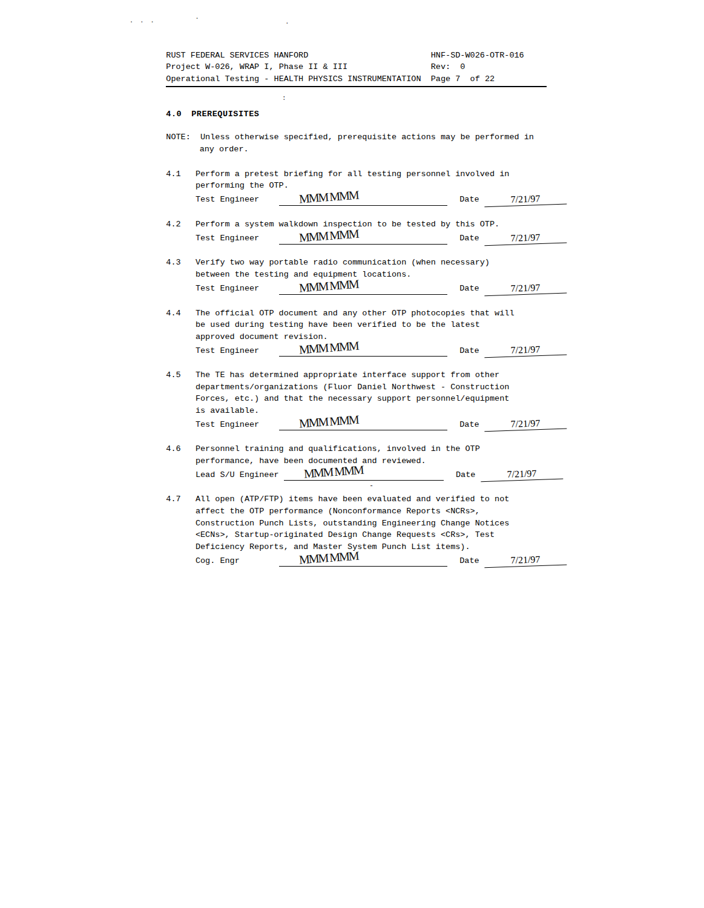. . . . .
| RUST FEDERAL SERVICES HANFORD | HNF-SD-W026-OTR-016 |
| Project W-026, WRAP I, Phase II & III | Rev: 0 |
| Operational Testing - HEALTH PHYSICS INSTRUMENTATION | Page 7 of 22 |
:
4.0 PREREQUISITES
NOTE: Unless otherwise specified, prerequisite actions may be performed in any order.
4.1 Perform a pretest briefing for all testing personnel involved in performing the OTP. Test Engineer MMM MMM Date 7/21/97
4.2 Perform a system walkdown inspection to be tested by this OTP. Test Engineer MMM MMM Date 7/21/97
4.3 Verify two way portable radio communication (when necessary) between the testing and equipment locations. Test Engineer MMM MMM Date 7/21/97
4.4 The official OTP document and any other OTP photocopies that will be used during testing have been verified to be the latest approved document revision. Test Engineer MMM MMM Date 7/21/97
4.5 The TE has determined appropriate interface support from other departments/organizations (Fluor Daniel Northwest - Construction Forces, etc.) and that the necessary support personnel/equipment is available. Test Engineer MMM MMM Date 7/21/97
4.6 Personnel training and qualifications, involved in the OTP performance, have been documented and reviewed. Lead S/U Engineer MMM MMM Date 7/21/97
4.7 All open (ATP/FTP) items have been evaluated and verified to not affect the OTP performance (Nonconformance Reports <NCRs>, Construction Punch Lists, outstanding Engineering Change Notices <ECNs>, Startup-originated Design Change Requests <CRs>, Test Deficiency Reports, and Master System Punch List items). Cog. Engr MMM MMM Date 7/21/97
‑